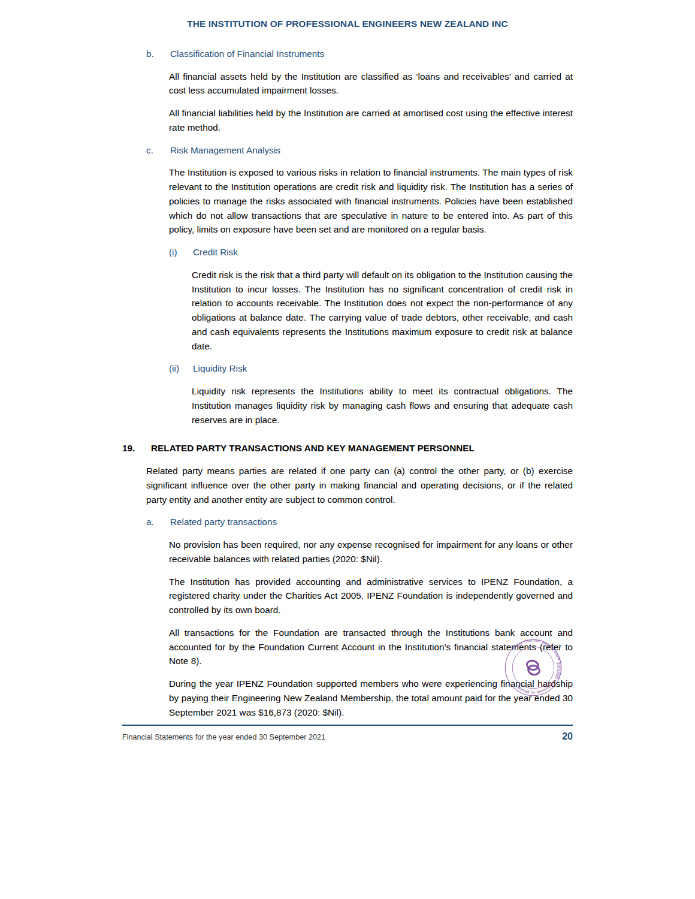THE INSTITUTION OF PROFESSIONAL ENGINEERS NEW ZEALAND INC
b.
Classification of Financial Instruments
All financial assets held by the Institution are classified as ‘loans and receivables’ and carried at cost less accumulated impairment losses.
All financial liabilities held by the Institution are carried at amortised cost using the effective interest rate method.
c.
Risk Management Analysis
The Institution is exposed to various risks in relation to financial instruments. The main types of risk relevant to the Institution operations are credit risk and liquidity risk. The Institution has a series of policies to manage the risks associated with financial instruments. Policies have been established which do not allow transactions that are speculative in nature to be entered into. As part of this policy, limits on exposure have been set and are monitored on a regular basis.
(i)
Credit Risk
Credit risk is the risk that a third party will default on its obligation to the Institution causing the Institution to incur losses. The Institution has no significant concentration of credit risk in relation to accounts receivable. The Institution does not expect the non-performance of any obligations at balance date. The carrying value of trade debtors, other receivable, and cash and cash equivalents represents the Institutions maximum exposure to credit risk at balance date.
(ii)
Liquidity Risk
Liquidity risk represents the Institutions ability to meet its contractual obligations. The Institution manages liquidity risk by managing cash flows and ensuring that adequate cash reserves are in place.
19.
RELATED PARTY TRANSACTIONS AND KEY MANAGEMENT PERSONNEL
Related party means parties are related if one party can (a) control the other party, or (b) exercise significant influence over the other party in making financial and operating decisions, or if the related party entity and another entity are subject to common control.
a.
Related party transactions
No provision has been required, nor any expense recognised for impairment for any loans or other receivable balances with related parties (2020: $Nil).
The Institution has provided accounting and administrative services to IPENZ Foundation, a registered charity under the Charities Act 2005. IPENZ Foundation is independently governed and controlled by its own board.
All transactions for the Foundation are transacted through the Institutions bank account and accounted for by the Foundation Current Account in the Institution’s financial statements (refer to Note 8).
During the year IPENZ Foundation supported members who were experiencing financial hardship by paying their Engineering New Zealand Membership, the total amount paid for the year ended 30 September 2021 was $16,873 (2020: $Nil).
Grant Thornton New Zealand Audit Ltd. Marked for identification purposes
Financial Statements for the year ended 30 September 2021
20